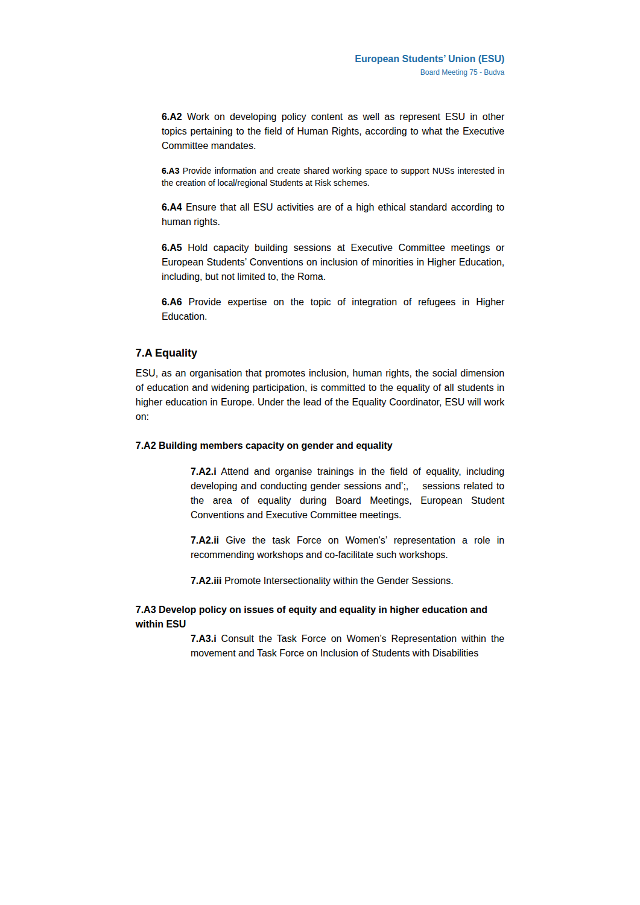European Students’ Union (ESU) Board Meeting 75 - Budva
6.A2 Work on developing policy content as well as represent ESU in other topics pertaining to the field of Human Rights, according to what the Executive Committee mandates.
6.A3 Provide information and create shared working space to support NUSs interested in the creation of local/regional Students at Risk schemes.
6.A4 Ensure that all ESU activities are of a high ethical standard according to human rights.
6.A5 Hold capacity building sessions at Executive Committee meetings or European Students’ Conventions on inclusion of minorities in Higher Education, including, but not limited to, the Roma.
6.A6 Provide expertise on the topic of integration of refugees in Higher Education.
7.A Equality
ESU, as an organisation that promotes inclusion, human rights, the social dimension of education and widening participation, is committed to the equality of all students in higher education in Europe. Under the lead of the Equality Coordinator, ESU will work on:
7.A2 Building members capacity on gender and equality
7.A2.i Attend and organise trainings in the field of equality, including developing and conducting gender sessions and’;, sessions related to the area of equality during Board Meetings, European Student Conventions and Executive Committee meetings.
7.A2.ii Give the task Force on Women's’ representation a role in recommending workshops and co-facilitate such workshops.
7.A2.iii Promote Intersectionality within the Gender Sessions.
7.A3 Develop policy on issues of equity and equality in higher education and within ESU
7.A3.i Consult the Task Force on Women’s Representation within the movement and Task Force on Inclusion of Students with Disabilities